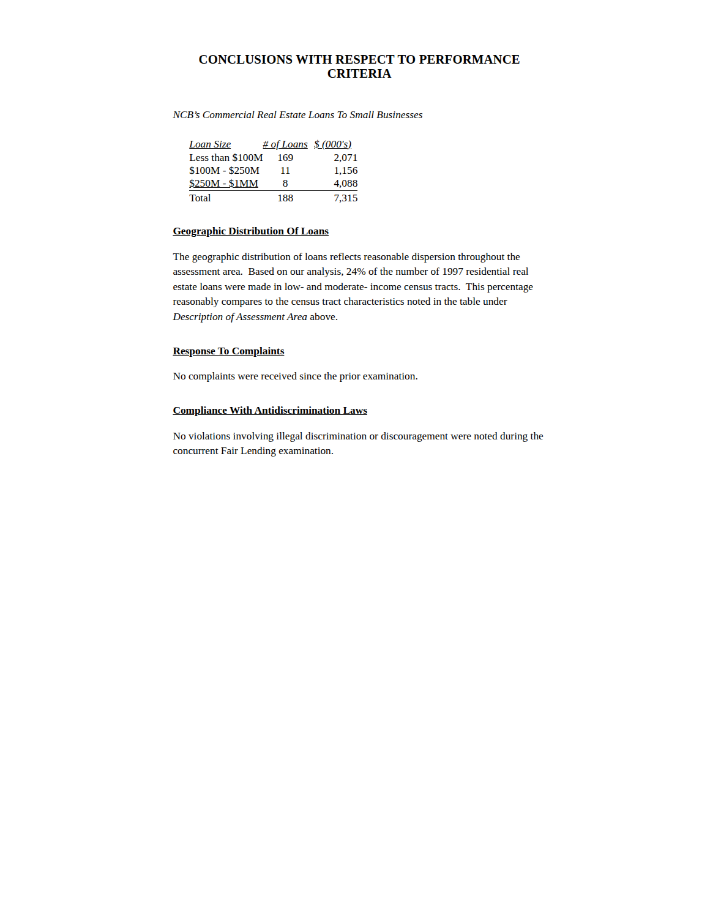CONCLUSIONS WITH RESPECT TO PERFORMANCE CRITERIA
NCB’s Commercial Real Estate Loans To Small Businesses
| Loan Size | # of Loans | $ (000's) |
| --- | --- | --- |
| Less than $100M | 169 | 2,071 |
| $100M - $250M | 11 | 1,156 |
| $250M - $1MM | 8 | 4,088 |
| Total | 188 | 7,315 |
Geographic Distribution Of Loans
The geographic distribution of loans reflects reasonable dispersion throughout the assessment area. Based on our analysis, 24% of the number of 1997 residential real estate loans were made in low- and moderate- income census tracts. This percentage reasonably compares to the census tract characteristics noted in the table under Description of Assessment Area above.
Response To Complaints
No complaints were received since the prior examination.
Compliance With Antidiscrimination Laws
No violations involving illegal discrimination or discouragement were noted during the concurrent Fair Lending examination.